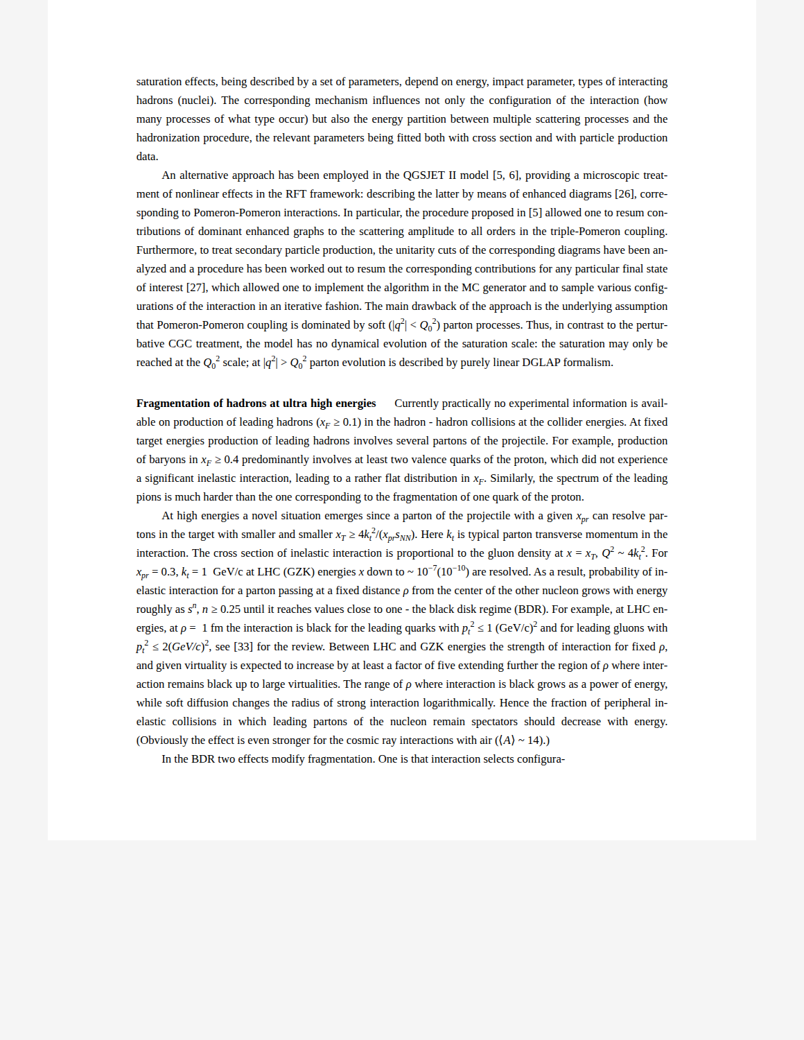saturation effects, being described by a set of parameters, depend on energy, impact parameter, types of interacting hadrons (nuclei). The corresponding mechanism influences not only the configuration of the interaction (how many processes of what type occur) but also the energy partition between multiple scattering processes and the hadronization procedure, the relevant parameters being fitted both with cross section and with particle production data.
An alternative approach has been employed in the QGSJET II model [5, 6], providing a microscopic treatment of nonlinear effects in the RFT framework: describing the latter by means of enhanced diagrams [26], corresponding to Pomeron-Pomeron interactions. In particular, the procedure proposed in [5] allowed one to resum contributions of dominant enhanced graphs to the scattering amplitude to all orders in the triple-Pomeron coupling. Furthermore, to treat secondary particle production, the unitarity cuts of the corresponding diagrams have been analyzed and a procedure has been worked out to resum the corresponding contributions for any particular final state of interest [27], which allowed one to implement the algorithm in the MC generator and to sample various configurations of the interaction in an iterative fashion. The main drawback of the approach is the underlying assumption that Pomeron-Pomeron coupling is dominated by soft (|q2| < Q02) parton processes. Thus, in contrast to the perturbative CGC treatment, the model has no dynamical evolution of the saturation scale: the saturation may only be reached at the Q02 scale; at |q2| > Q02 parton evolution is described by purely linear DGLAP formalism.
Fragmentation of hadrons at ultra high energies Currently practically no experimental information is available on production of leading hadrons (xF ≥ 0.1) in the hadron - hadron collisions at the collider energies. At fixed target energies production of leading hadrons involves several partons of the projectile. For example, production of baryons in xF ≥ 0.4 predominantly involves at least two valence quarks of the proton, which did not experience a significant inelastic interaction, leading to a rather flat distribution in xF. Similarly, the spectrum of the leading pions is much harder than the one corresponding to the fragmentation of one quark of the proton.
At high energies a novel situation emerges since a parton of the projectile with a given xpr can resolve partons in the target with smaller and smaller xT ≥ 4kt2/(xprsNN). Here kt is typical parton transverse momentum in the interaction. The cross section of inelastic interaction is proportional to the gluon density at x = xT, Q2 ~ 4kt2. For xpr = 0.3, kt = 1 GeV/c at LHC (GZK) energies x down to ~ 10−7(10−10) are resolved. As a result, probability of inelastic interaction for a parton passing at a fixed distance ρ from the center of the other nucleon grows with energy roughly as sn, n ≥ 0.25 until it reaches values close to one - the black disk regime (BDR). For example, at LHC energies, at ρ = 1 fm the interaction is black for the leading quarks with pt2 ≤ 1 (GeV/c)2 and for leading gluons with pt2 ≤ 2(GeV/c)2, see [33] for the review. Between LHC and GZK energies the strength of interaction for fixed ρ, and given virtuality is expected to increase by at least a factor of five extending further the region of ρ where interaction remains black up to large virtualities. The range of ρ where interaction is black grows as a power of energy, while soft diffusion changes the radius of strong interaction logarithmically. Hence the fraction of peripheral inelastic collisions in which leading partons of the nucleon remain spectators should decrease with energy. (Obviously the effect is even stronger for the cosmic ray interactions with air (⟨A⟩ ~ 14).)
In the BDR two effects modify fragmentation. One is that interaction selects configura-